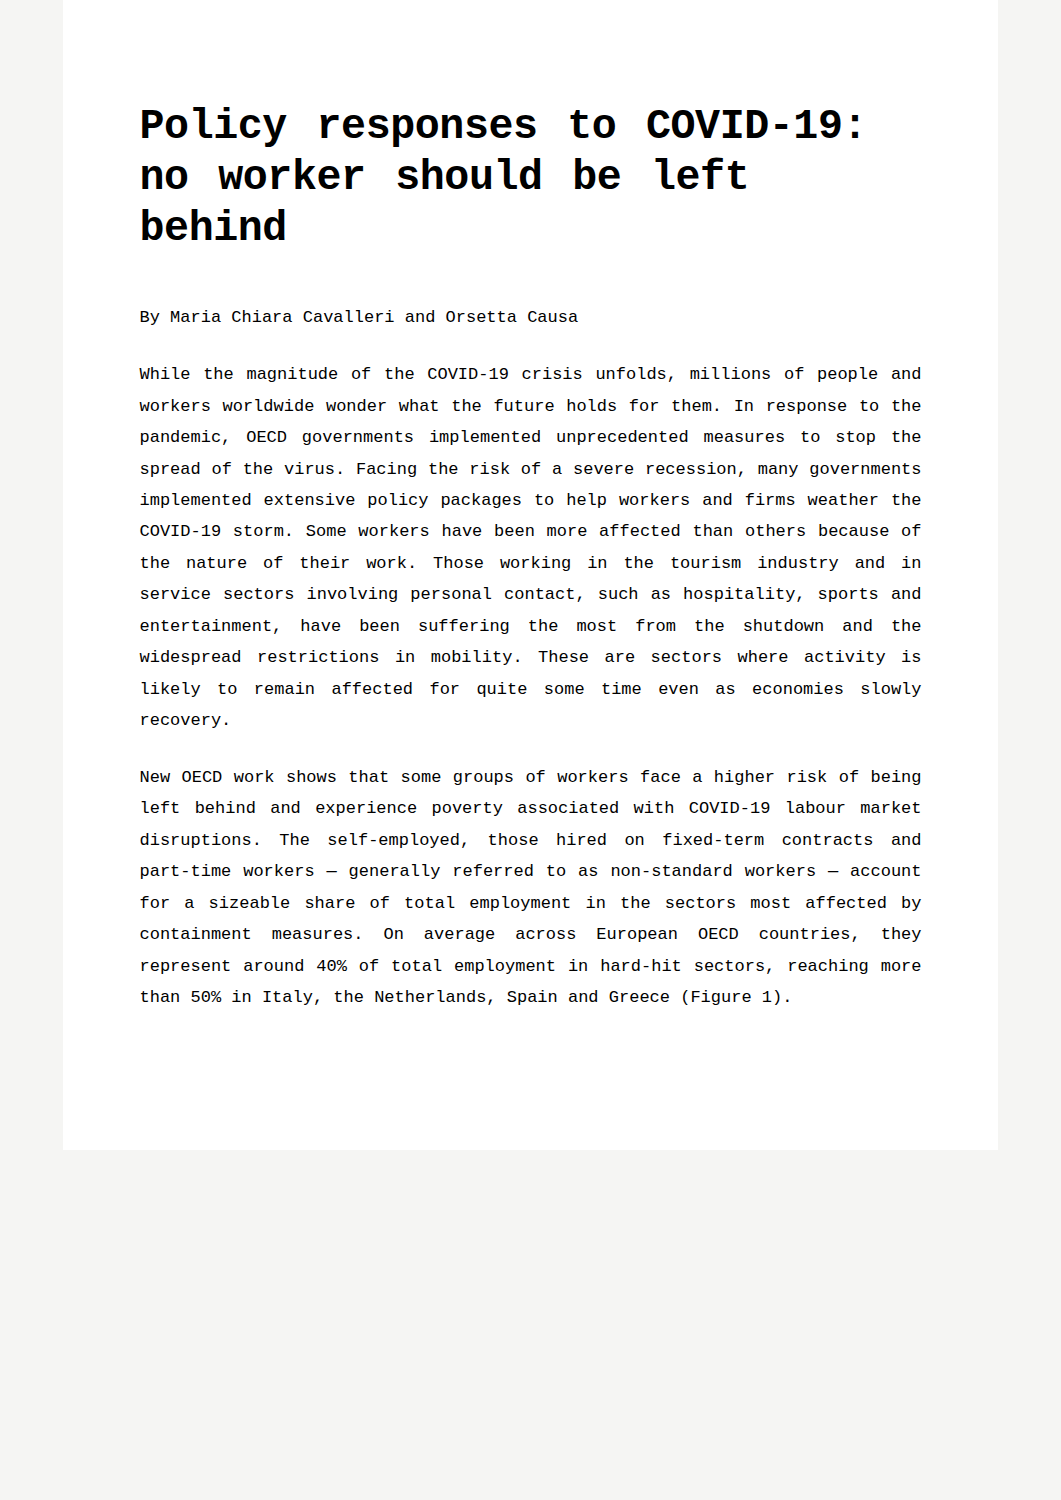Policy responses to COVID-19: no worker should be left behind
By Maria Chiara Cavalleri and Orsetta Causa
While the magnitude of the COVID-19 crisis unfolds, millions of people and workers worldwide wonder what the future holds for them. In response to the pandemic, OECD governments implemented unprecedented measures to stop the spread of the virus. Facing the risk of a severe recession, many governments implemented extensive policy packages to help workers and firms weather the COVID-19 storm. Some workers have been more affected than others because of the nature of their work. Those working in the tourism industry and in service sectors involving personal contact, such as hospitality, sports and entertainment, have been suffering the most from the shutdown and the widespread restrictions in mobility. These are sectors where activity is likely to remain affected for quite some time even as economies slowly recovery.
New OECD work shows that some groups of workers face a higher risk of being left behind and experience poverty associated with COVID-19 labour market disruptions. The self-employed, those hired on fixed-term contracts and part-time workers — generally referred to as non-standard workers — account for a sizeable share of total employment in the sectors most affected by containment measures. On average across European OECD countries, they represent around 40% of total employment in hard-hit sectors, reaching more than 50% in Italy, the Netherlands, Spain and Greece (Figure 1).